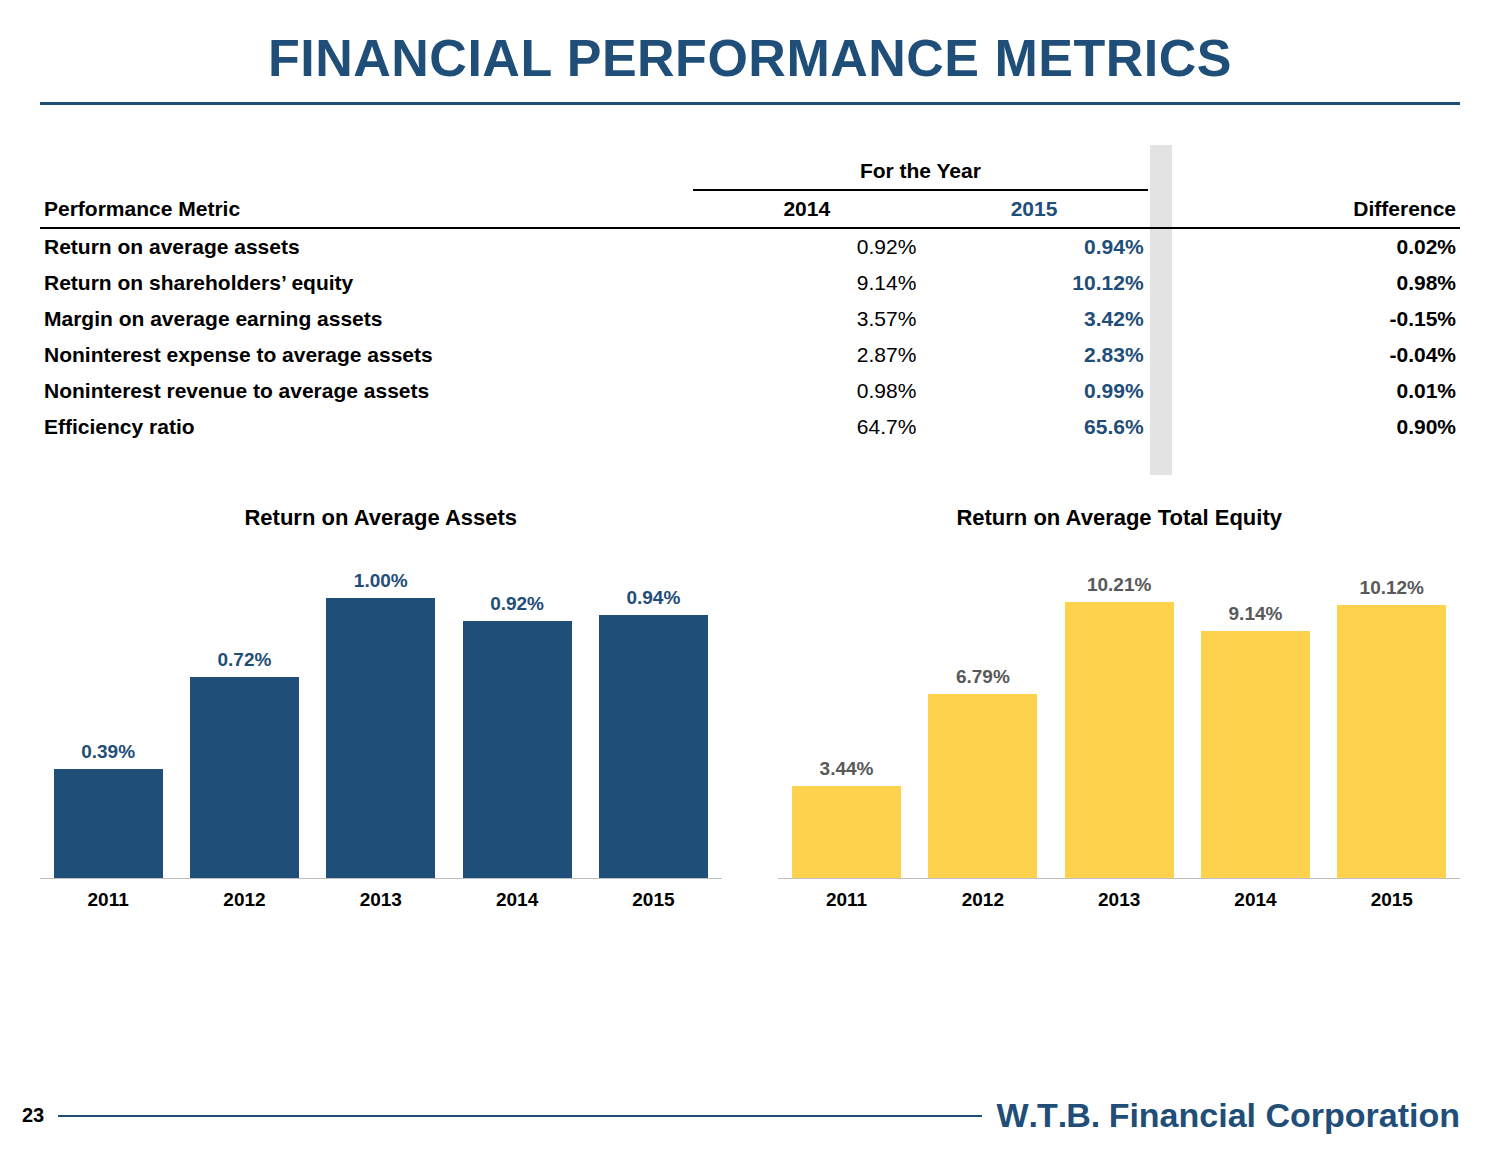FINANCIAL PERFORMANCE METRICS
| | For the Year | |
| --- | --- | --- |
| Performance Metric | 2014 | 2015 | Difference |
| Return on average assets | 0.92% | 0.94% | 0.02% |
| Return on shareholders’ equity | 9.14% | 10.12% | 0.98% |
| Margin on average earning assets | 3.57% | 3.42% | -0.15% |
| Noninterest expense to average assets | 2.87% | 2.83% | -0.04% |
| Noninterest revenue to average assets | 0.98% | 0.99% | 0.01% |
| Efficiency ratio | 64.7% | 65.6% | 0.90% |
Return on Average Assets
0.39%
0.72%
1.00%
0.92%
0.94%
20112012201320142015
Return on Average Total Equity
3.44%
6.79%
10.21%
9.14%
10.12%
20112012201320142015
23
W. T. B. Financial Corporation